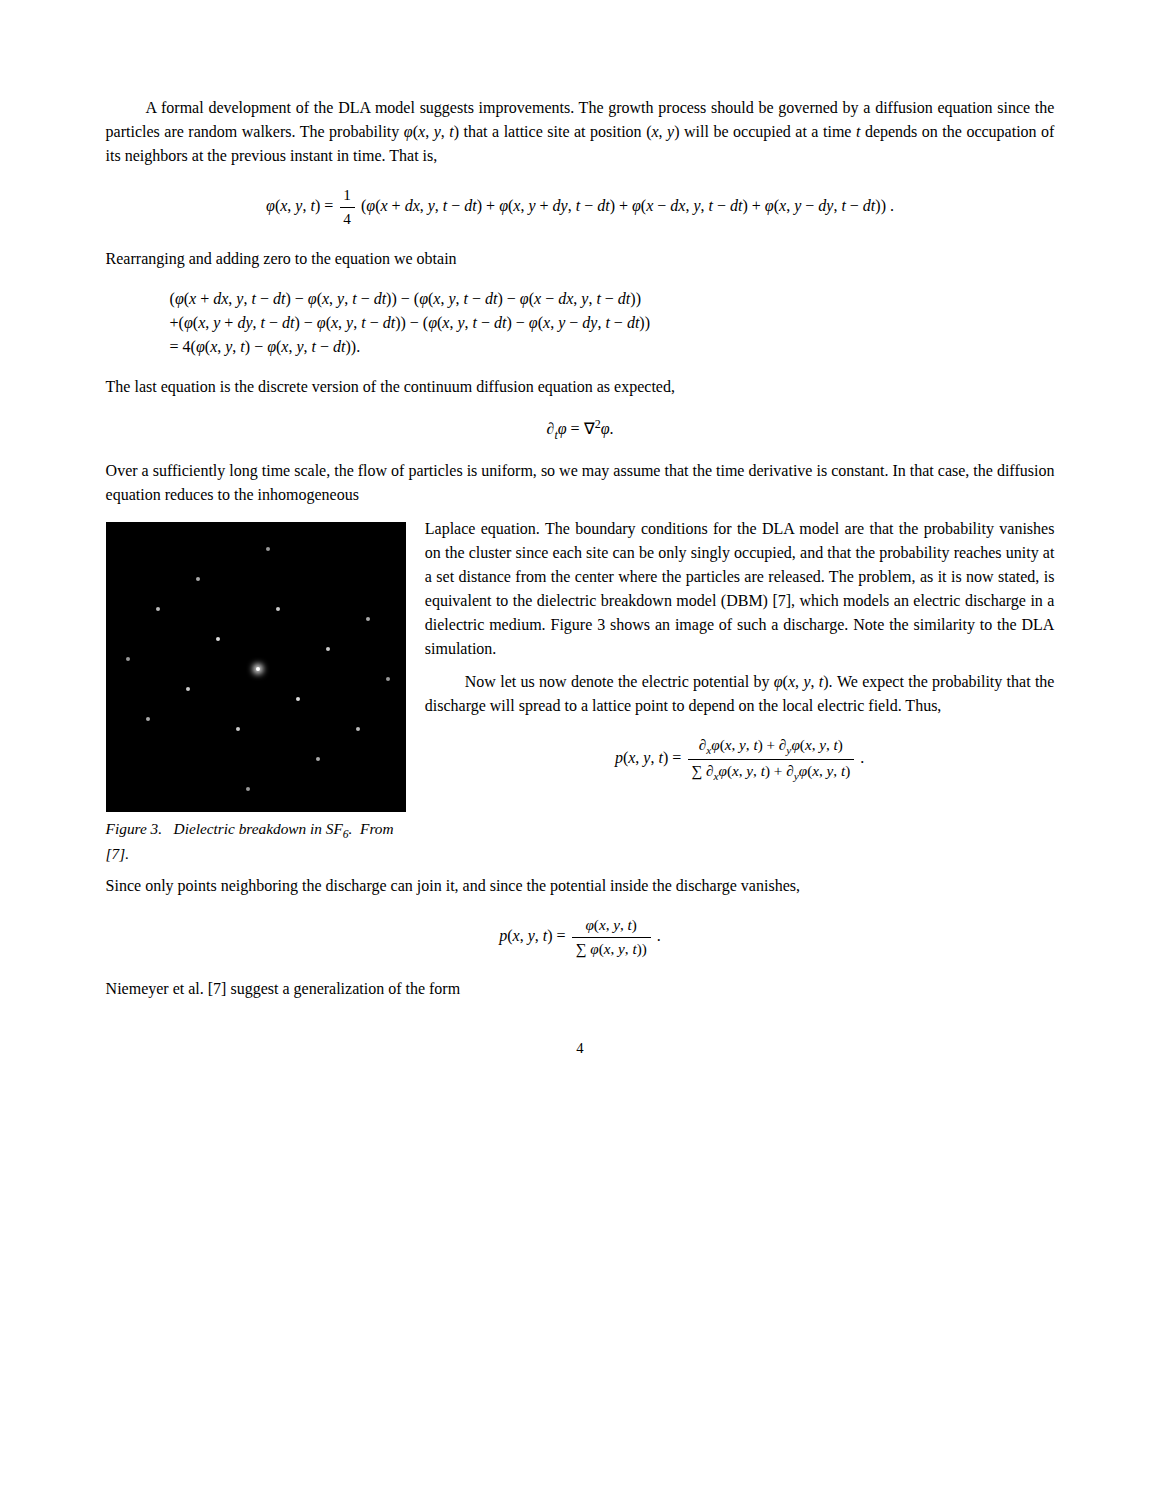A formal development of the DLA model suggests improvements. The growth process should be governed by a diffusion equation since the particles are random walkers. The probability φ(x, y, t) that a lattice site at position (x, y) will be occupied at a time t depends on the occupation of its neighbors at the previous instant in time. That is,
φ(x, y, t) = 14 (φ(x + dx, y, t − dt) + φ(x, y + dy, t − dt) + φ(x − dx, y, t − dt) + φ(x, y − dy, t − dt)) .
Rearranging and adding zero to the equation we obtain
(φ(x + dx, y, t − dt) − φ(x, y, t − dt)) − (φ(x, y, t − dt) − φ(x − dx, y, t − dt))
+(φ(x, y + dy, t − dt) − φ(x, y, t − dt)) − (φ(x, y, t − dt) − φ(x, y − dy, t − dt))
= 4(φ(x, y, t) − φ(x, y, t − dt)).
The last equation is the discrete version of the continuum diffusion equation as expected,
∂tφ = ∇2φ.
Over a sufficiently long time scale, the flow of particles is uniform, so we may assume that the time derivative is constant. In that case, the diffusion equation reduces to the inhomogeneous
Figure 3. Dielectric breakdown in SF6. From [7].
Laplace equation. The boundary conditions for the DLA model are that the probability vanishes on the cluster since each site can be only singly occupied, and that the probability reaches unity at a set distance from the center where the particles are released. The problem, as it is now stated, is equivalent to the dielectric breakdown model (DBM) [7], which models an electric discharge in a dielectric medium. Figure 3 shows an image of such a discharge. Note the similarity to the DLA simulation.
Now let us now denote the electric potential by φ(x, y, t). We expect the probability that the discharge will spread to a lattice point to depend on the local electric field. Thus,
p(x, y, t) = ∂xφ(x, y, t) + ∂yφ(x, y, t) ∑ ∂xφ(x, y, t) + ∂yφ(x, y, t) .
Since only points neighboring the discharge can join it, and since the potential inside the discharge vanishes,
p(x, y, t) = φ(x, y, t) ∑ φ(x, y, t)) .
Niemeyer et al. [7] suggest a generalization of the form
4